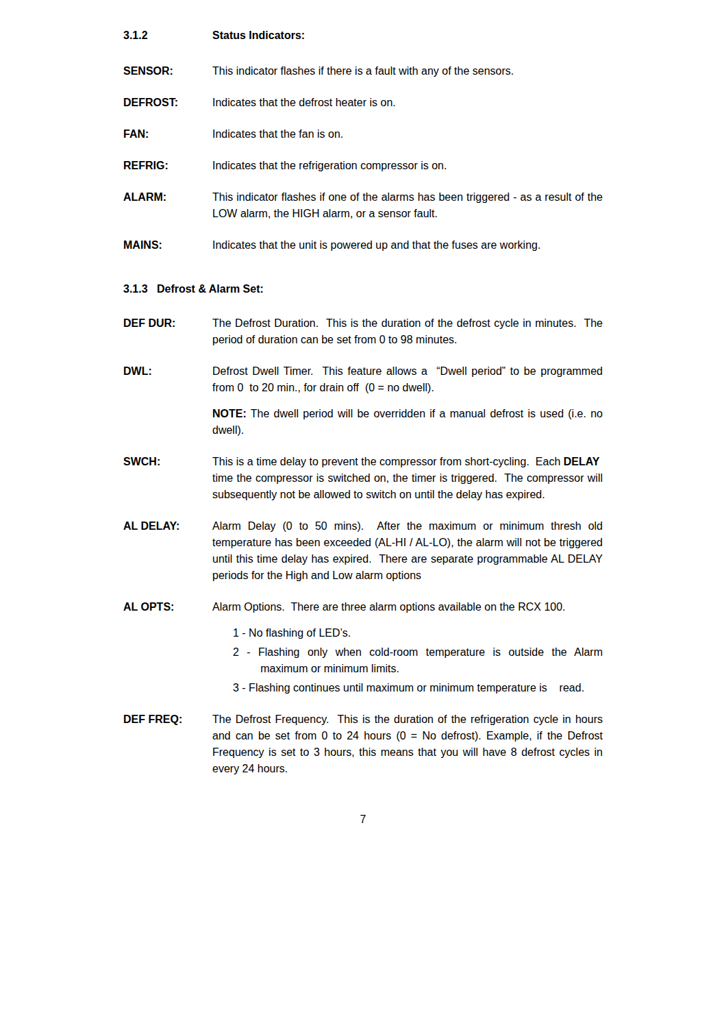3.1.2 Status Indicators:
SENSOR:
This indicator flashes if there is a fault with any of the sensors.
DEFROST:
Indicates that the defrost heater is on.
FAN:
Indicates that the fan is on.
REFRIG:
Indicates that the refrigeration compressor is on.
ALARM:
This indicator flashes if one of the alarms has been triggered - as a result of the LOW alarm, the HIGH alarm, or a sensor fault.
MAINS:
Indicates that the unit is powered up and that the fuses are working.
3.1.3 Defrost & Alarm Set:
DEF DUR:
The Defrost Duration. This is the duration of the defrost cycle in minutes. The period of duration can be set from 0 to 98 minutes.
DWL:
Defrost Dwell Timer. This feature allows a “Dwell period” to be programmed from 0 to 20 min., for drain off (0 = no dwell).
NOTE: The dwell period will be overridden if a manual defrost is used (i.e. no dwell).
SWCH:
This is a time delay to prevent the compressor from short-cycling. Each DELAY time the compressor is switched on, the timer is triggered. The compressor will subsequently not be allowed to switch on until the delay has expired.
AL DELAY:
Alarm Delay (0 to 50 mins). After the maximum or minimum thresh old temperature has been exceeded (AL-HI / AL-LO), the alarm will not be triggered until this time delay has expired. There are separate programmable AL DELAY periods for the High and Low alarm options
AL OPTS:
Alarm Options. There are three alarm options available on the RCX 100.
1 - No flashing of LED’s.
2 - Flashing only when cold-room temperature is outside the Alarm maximum or minimum limits.
3 - Flashing continues until maximum or minimum temperature is read.
DEF FREQ:
The Defrost Frequency. This is the duration of the refrigeration cycle in hours and can be set from 0 to 24 hours (0 = No defrost). Example, if the Defrost Frequency is set to 3 hours, this means that you will have 8 defrost cycles in every 24 hours.
7